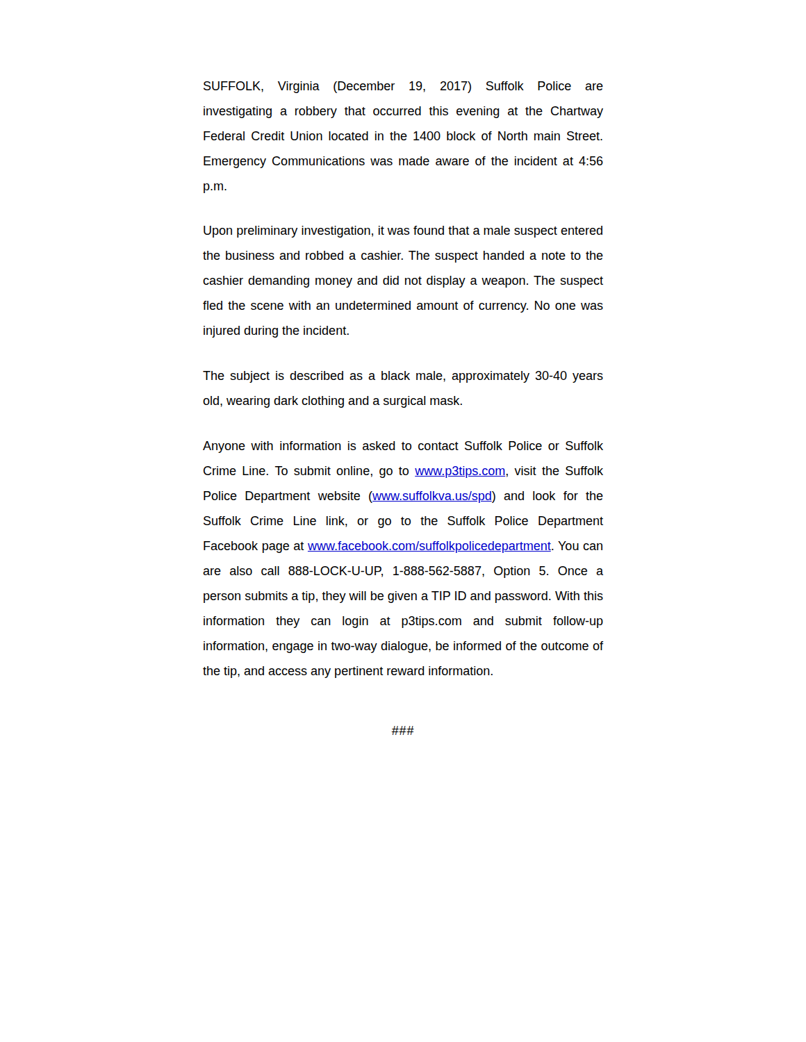SUFFOLK, Virginia (December 19, 2017) Suffolk Police are investigating a robbery that occurred this evening at the Chartway Federal Credit Union located in the 1400 block of North main Street. Emergency Communications was made aware of the incident at 4:56 p.m.
Upon preliminary investigation, it was found that a male suspect entered the business and robbed a cashier. The suspect handed a note to the cashier demanding money and did not display a weapon. The suspect fled the scene with an undetermined amount of currency. No one was injured during the incident.
The subject is described as a black male, approximately 30-40 years old, wearing dark clothing and a surgical mask.
Anyone with information is asked to contact Suffolk Police or Suffolk Crime Line. To submit online, go to www.p3tips.com, visit the Suffolk Police Department website (www.suffolkva.us/spd) and look for the Suffolk Crime Line link, or go to the Suffolk Police Department Facebook page at www.facebook.com/suffolkpolicedepartment. You can are also call 888-LOCK-U-UP, 1-888-562-5887, Option 5. Once a person submits a tip, they will be given a TIP ID and password. With this information they can login at p3tips.com and submit follow-up information, engage in two-way dialogue, be informed of the outcome of the tip, and access any pertinent reward information.
###